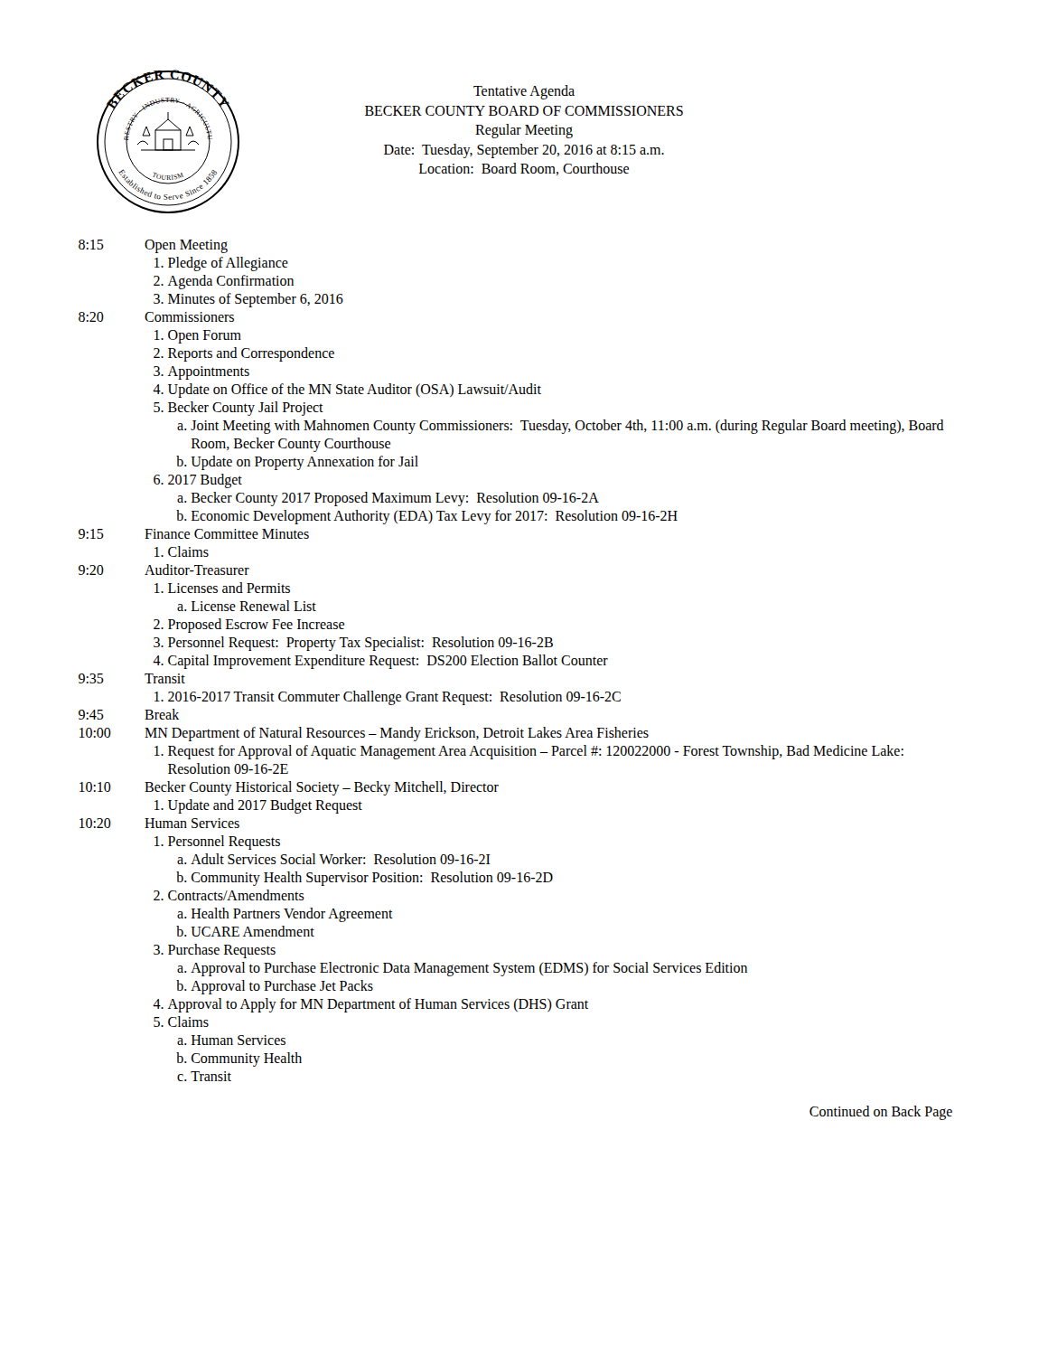BECKER COUNTY Established to Serve Since 1858 FORESTRY · INDUSTRY · AGRICULTURE TOURISM
Tentative Agenda
BECKER COUNTY BOARD OF COMMISSIONERS
Regular Meeting
Date: Tuesday, September 20, 2016 at 8:15 a.m.
Location: Board Room, Courthouse
| 8:15 | Open Meeting Pledge of Allegiance Agenda Confirmation Minutes of September 6, 2016 |
| 8:20 | Commissioners Open Forum Reports and Correspondence Appointments Update on Office of the MN State Auditor (OSA) Lawsuit/Audit Becker County Jail Project Joint Meeting with Mahnomen County Commissioners: Tuesday, October 4th, 11:00 a.m. (during Regular Board meeting), Board Room, Becker County Courthouse Update on Property Annexation for Jail 2017 Budget Becker County 2017 Proposed Maximum Levy: Resolution 09-16-2A Economic Development Authority (EDA) Tax Levy for 2017: Resolution 09-16-2H |
| 9:15 | Finance Committee Minutes Claims |
| 9:20 | Auditor-Treasurer Licenses and Permits License Renewal List Proposed Escrow Fee Increase Personnel Request: Property Tax Specialist: Resolution 09-16-2B Capital Improvement Expenditure Request: DS200 Election Ballot Counter |
| 9:35 | Transit 2016-2017 Transit Commuter Challenge Grant Request: Resolution 09-16-2C |
| 9:45 | Break |
| 10:00 | MN Department of Natural Resources – Mandy Erickson, Detroit Lakes Area Fisheries Request for Approval of Aquatic Management Area Acquisition – Parcel #: 120022000 - Forest Township, Bad Medicine Lake: Resolution 09-16-2E |
| 10:10 | Becker County Historical Society – Becky Mitchell, Director Update and 2017 Budget Request |
| 10:20 | Human Services Personnel Requests Adult Services Social Worker: Resolution 09-16-2I Community Health Supervisor Position: Resolution 09-16-2D Contracts/Amendments Health Partners Vendor Agreement UCARE Amendment Purchase Requests Approval to Purchase Electronic Data Management System (EDMS) for Social Services Edition Approval to Purchase Jet Packs Approval to Apply for MN Department of Human Services (DHS) Grant Claims Human Services Community Health Transit |
Continued on Back Page